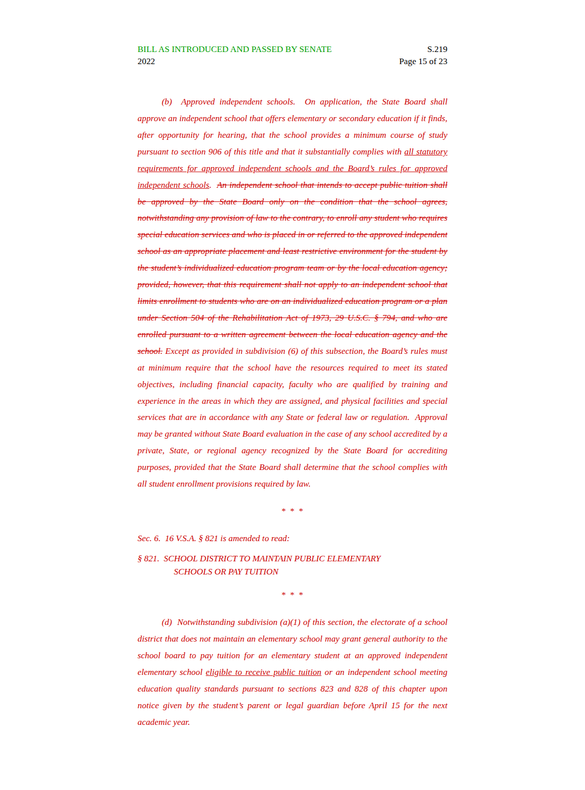BILL AS INTRODUCED AND PASSED BY SENATE
2022
S.219
Page 15 of 23
(b) Approved independent schools. On application, the State Board shall approve an independent school that offers elementary or secondary education if it finds, after opportunity for hearing, that the school provides a minimum course of study pursuant to section 906 of this title and that it substantially complies with all statutory requirements for approved independent schools and the Board’s rules for approved independent schools. An independent school that intends to accept public tuition shall be approved by the State Board only on the condition that the school agrees, notwithstanding any provision of law to the contrary, to enroll any student who requires special education services and who is placed in or referred to the approved independent school as an appropriate placement and least restrictive environment for the student by the student’s individualized education program team or by the local education agency; provided, however, that this requirement shall not apply to an independent school that limits enrollment to students who are on an individualized education program or a plan under Section 504 of the Rehabilitation Act of 1973, 29 U.S.C. § 794, and who are enrolled pursuant to a written agreement between the local education agency and the school. Except as provided in subdivision (6) of this subsection, the Board’s rules must at minimum require that the school have the resources required to meet its stated objectives, including financial capacity, faculty who are qualified by training and experience in the areas in which they are assigned, and physical facilities and special services that are in accordance with any State or federal law or regulation. Approval may be granted without State Board evaluation in the case of any school accredited by a private, State, or regional agency recognized by the State Board for accrediting purposes, provided that the State Board shall determine that the school complies with all student enrollment provisions required by law.
* * *
Sec. 6. 16 V.S.A. § 821 is amended to read:
§ 821. SCHOOL DISTRICT TO MAINTAIN PUBLIC ELEMENTARY SCHOOLS OR PAY TUITION
* * *
(d) Notwithstanding subdivision (a)(1) of this section, the electorate of a school district that does not maintain an elementary school may grant general authority to the school board to pay tuition for an elementary student at an approved independent elementary school eligible to receive public tuition or an independent school meeting education quality standards pursuant to sections 823 and 828 of this chapter upon notice given by the student’s parent or legal guardian before April 15 for the next academic year.